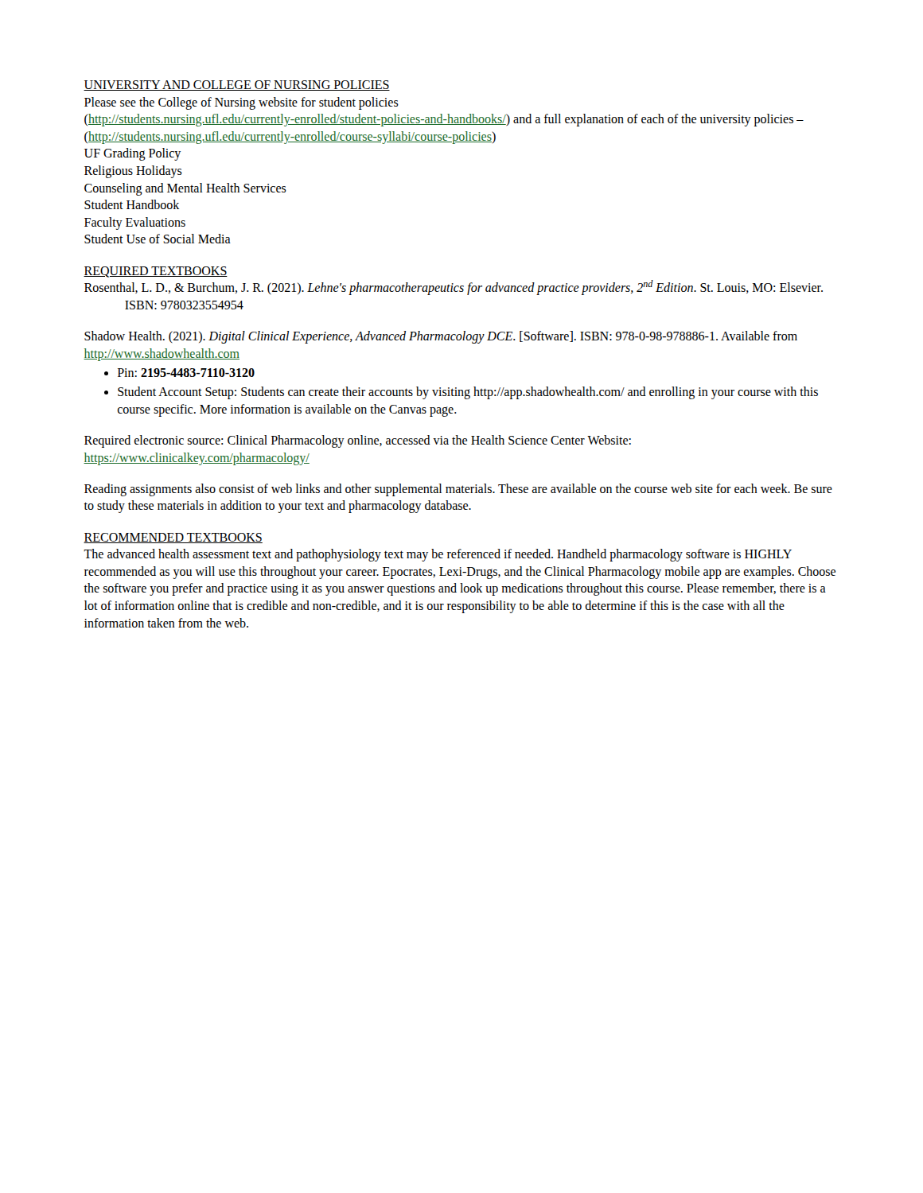UNIVERSITY AND COLLEGE OF NURSING POLICIES
Please see the College of Nursing website for student policies
(http://students.nursing.ufl.edu/currently-enrolled/student-policies-and-handbooks/) and a full explanation of each of the university policies –
(http://students.nursing.ufl.edu/currently-enrolled/course-syllabi/course-policies)
UF Grading Policy
Religious Holidays
Counseling and Mental Health Services
Student Handbook
Faculty Evaluations
Student Use of Social Media
REQUIRED TEXTBOOKS
Rosenthal, L. D., & Burchum, J. R. (2021). Lehne's pharmacotherapeutics for advanced practice providers, 2nd Edition. St. Louis, MO: Elsevier. ISBN: 9780323554954
Shadow Health. (2021). Digital Clinical Experience, Advanced Pharmacology DCE. [Software]. ISBN: 978-0-98-978886-1. Available from http://www.shadowhealth.com
Pin: 2195-4483-7110-3120
Student Account Setup: Students can create their accounts by visiting http://app.shadowhealth.com/ and enrolling in your course with this course specific. More information is available on the Canvas page.
Required electronic source: Clinical Pharmacology online, accessed via the Health Science Center Website: https://www.clinicalkey.com/pharmacology/
Reading assignments also consist of web links and other supplemental materials. These are available on the course web site for each week. Be sure to study these materials in addition to your text and pharmacology database.
RECOMMENDED TEXTBOOKS
The advanced health assessment text and pathophysiology text may be referenced if needed. Handheld pharmacology software is HIGHLY recommended as you will use this throughout your career. Epocrates, Lexi-Drugs, and the Clinical Pharmacology mobile app are examples. Choose the software you prefer and practice using it as you answer questions and look up medications throughout this course. Please remember, there is a lot of information online that is credible and non-credible, and it is our responsibility to be able to determine if this is the case with all the information taken from the web.